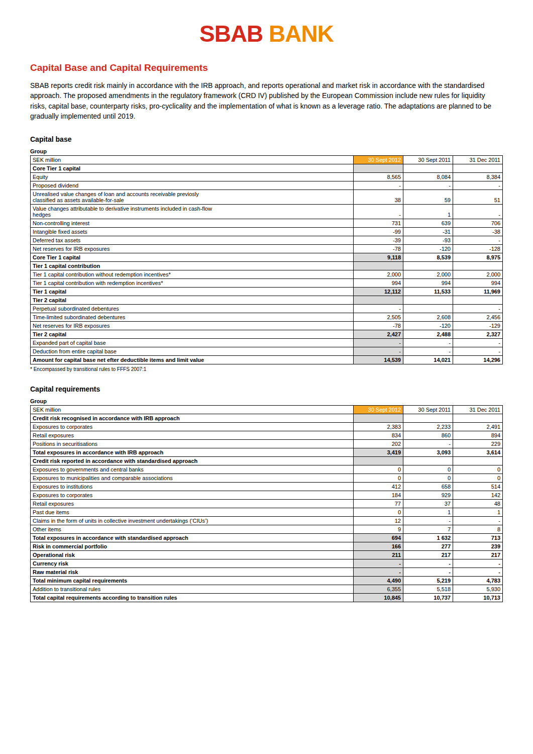SBAB BANK
Capital Base and Capital Requirements
SBAB reports credit risk mainly in accordance with the IRB approach, and reports operational and market risk in accordance with the standardised approach. The proposed amendments in the regulatory framework (CRD IV) published by the European Commission include new rules for liquidity risks, capital base, counterparty risks, pro-cyclicality and the implementation of what is known as a leverage ratio. The adaptations are planned to be gradually implemented until 2019.
Capital base
Group
| SEK million | 30 Sept 2012 | 30 Sept 2011 | 31 Dec 2011 |
| --- | --- | --- | --- |
| Core Tier 1 capital | | | |
| Equity | 8,565 | 8,084 | 8,384 |
| Proposed dividend | - | - | - |
| Unrealised value changes of loan and accounts receivable previosly classified as assets available-for-sale | 38 | 59 | 51 |
| Value changes attributable to derivative instruments included in cash-flow hedges | - | 1 | - |
| Non-controlling interest | 731 | 639 | 706 |
| Intangible fixed assets | -99 | -31 | -38 |
| Deferred tax assets | -39 | -93 | - |
| Net reserves for IRB exposures | -78 | -120 | -128 |
| Core Tier 1 capital | 9,118 | 8,539 | 8,975 |
| Tier 1 capital contribution | | | |
| Tier 1 capital contribution without redemption incentives* | 2,000 | 2,000 | 2,000 |
| Tier 1 capital contribution with redemption incentives* | 994 | 994 | 994 |
| Tier 1 capital | 12,112 | 11,533 | 11,969 |
| Tier 2 capital | | | |
| Perpetual subordinated debentures | - | | - |
| Time-limited subordinated debentures | 2,505 | 2,608 | 2,456 |
| Net reserves for IRB exposures | -78 | -120 | -129 |
| Tier 2 capital | 2,427 | 2,488 | 2,327 |
| Expanded part of capital base | - | - | - |
| Deduction from entire capital base | - | - | - |
| Amount for capital base net efter deductible items and limit value | 14,539 | 14,021 | 14,296 |
* Encompassed by transitional rules to FFFS 2007:1
Capital requirements
Group
| SEK million | 30 Sept 2012 | 30 Sept 2011 | 31 Dec 2011 |
| --- | --- | --- | --- |
| Credit risk recognised in accordance with IRB approach | | | |
| Exposures to corporates | 2,383 | 2,233 | 2,491 |
| Retail exposures | 834 | 860 | 894 |
| Positions in securitisations | 202 | - | 229 |
| Total exposures in accordance with IRB approach | 3,419 | 3,093 | 3,614 |
| Credit risk reported in accordance with standardised approach | | | |
| Exposures to governments and central banks | 0 | 0 | 0 |
| Exposures to municipalities and comparable associations | 0 | 0 | 0 |
| Exposures to institutions | 412 | 658 | 514 |
| Exposures to corporates | 184 | 929 | 142 |
| Retail exposures | 77 | 37 | 48 |
| Past due items | 0 | 1 | 1 |
| Claims in the form of units in collective investment undertakings (‘CIUs’) | 12 | - | - |
| Other items | 9 | 7 | 8 |
| Total exposures in accordance with standardised approach | 694 | 1 632 | 713 |
| Risk in commercial portfolio | 166 | 277 | 239 |
| Operational risk | 211 | 217 | 217 |
| Currency risk | - | - | - |
| Raw material risk | - | - | - |
| Total minimum capital requirements | 4,490 | 5,219 | 4,783 |
| Addition to transitional rules | 6,355 | 5,518 | 5,930 |
| Total capital requirements according to transition rules | 10,845 | 10,737 | 10,713 |